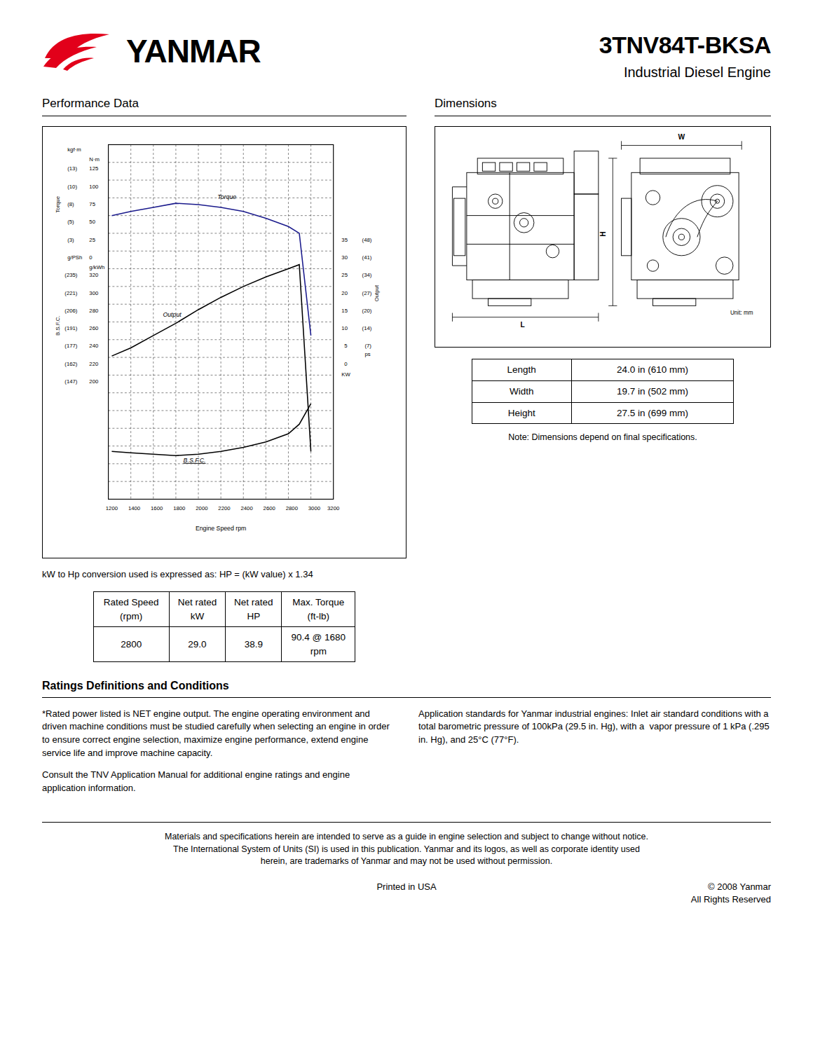YANMAR
3TNV84T-BKSA
Industrial Diesel Engine
Performance Data
Torque Output B.S.F.C. kgf·m N·m (13)125 (10)100 (8)75 (5)50 (3)25 g/PSh0 g/kWh (235)320 (221)300 (206)280 (191)260 (177)240 (162)220 (147)200 Torque B.S.F.C. 35(48) 30(41) 25(34) 20(27) 15(20) 10(14) 5(7) 0ps KW Output 1200 1400 1600 1800 2000 2200 2400 2600 2800 3000 3200 Engine Speed rpm
kW to Hp conversion used is expressed as: HP = (kW value) x 1.34
| Rated Speed (rpm) | Net rated kW | Net rated HP | Max. Torque (ft-lb) |
| --- | --- | --- | --- |
| 2800 | 29.0 | 38.9 | 90.4 @ 1680 rpm |
Dimensions
L W H Unit: mm
| Length | 24.0 in (610 mm) |
| Width | 19.7 in (502 mm) |
| Height | 27.5 in (699 mm) |
Note: Dimensions depend on final specifications.
Ratings Definitions and Conditions
*Rated power listed is NET engine output. The engine operating environment and driven machine conditions must be studied carefully when selecting an engine in order to ensure correct engine selection, maximize engine performance, extend engine service life and improve machine capacity.
Consult the TNV Application Manual for additional engine ratings and engine application information.
Application standards for Yanmar industrial engines: Inlet air standard conditions with a total barometric pressure of 100kPa (29.5 in. Hg), with a vapor pressure of 1 kPa (.295 in. Hg), and 25°C (77°F).
Materials and specifications herein are intended to serve as a guide in engine selection and subject to change without notice.
The International System of Units (SI) is used in this publication. Yanmar and its logos, as well as corporate identity used
herein, are trademarks of Yanmar and may not be used without permission.
Printed in USA
© 2008 Yanmar
All Rights Reserved